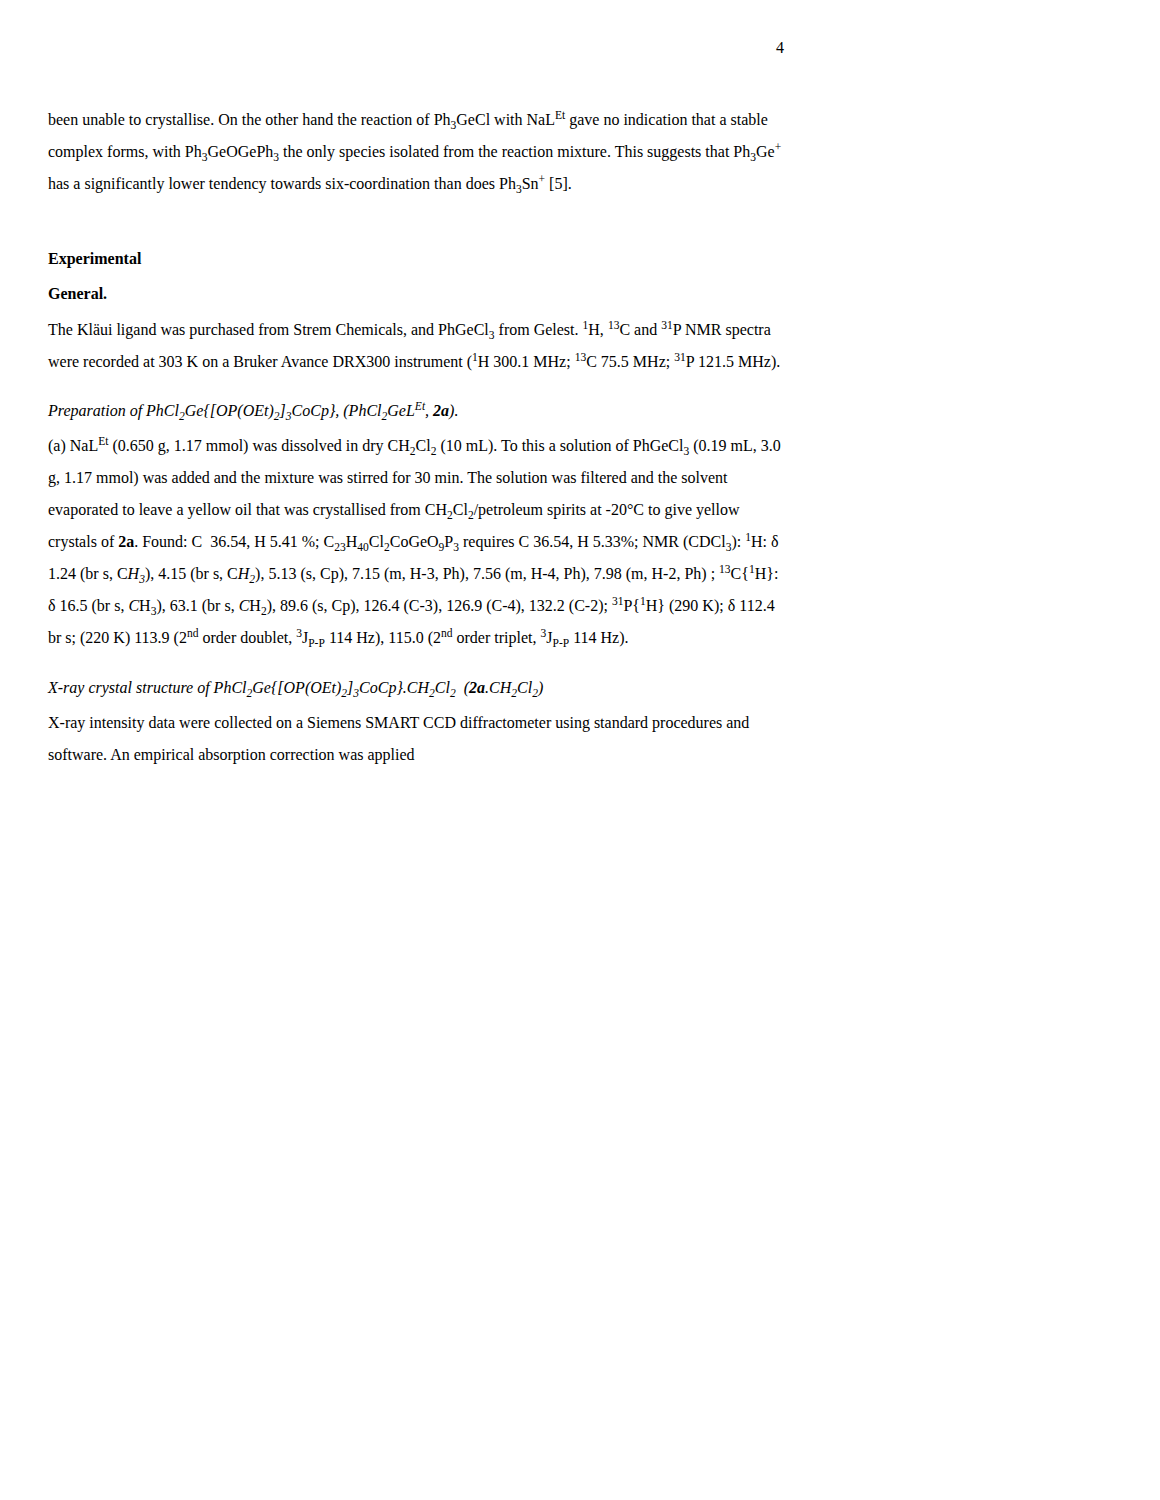4
been unable to crystallise. On the other hand the reaction of Ph3GeCl with NaLEt gave no indication that a stable complex forms, with Ph3GeOGePh3 the only species isolated from the reaction mixture. This suggests that Ph3Ge+ has a significantly lower tendency towards six-coordination than does Ph3Sn+ [5].
Experimental
General.
The Kläui ligand was purchased from Strem Chemicals, and PhGeCl3 from Gelest. 1H, 13C and 31P NMR spectra were recorded at 303 K on a Bruker Avance DRX300 instrument (1H 300.1 MHz; 13C 75.5 MHz; 31P 121.5 MHz).
Preparation of PhCl2Ge{[OP(OEt)2]3CoCp}, (PhCl2GeLEt, 2a).
(a) NaLEt (0.650 g, 1.17 mmol) was dissolved in dry CH2Cl2 (10 mL). To this a solution of PhGeCl3 (0.19 mL, 3.0 g, 1.17 mmol) was added and the mixture was stirred for 30 min. The solution was filtered and the solvent evaporated to leave a yellow oil that was crystallised from CH2Cl2/petroleum spirits at -20°C to give yellow crystals of 2a. Found: C 36.54, H 5.41 %; C23H40Cl2CoGeO9P3 requires C 36.54, H 5.33%; NMR (CDCl3): 1H: δ 1.24 (br s, CH3), 4.15 (br s, CH2), 5.13 (s, Cp), 7.15 (m, H-3, Ph), 7.56 (m, H-4, Ph), 7.98 (m, H-2, Ph) ; 13C{1H}: δ 16.5 (br s, CH3), 63.1 (br s, CH2), 89.6 (s, Cp), 126.4 (C-3), 126.9 (C-4), 132.2 (C-2); 31P{1H} (290 K); δ 112.4 br s; (220 K) 113.9 (2nd order doublet, 3JP-P 114 Hz), 115.0 (2nd order triplet, 3JP-P 114 Hz).
X-ray crystal structure of PhCl2Ge{[OP(OEt)2]3CoCp}.CH2Cl2 (2a.CH2Cl2)
X-ray intensity data were collected on a Siemens SMART CCD diffractometer using standard procedures and software. An empirical absorption correction was applied